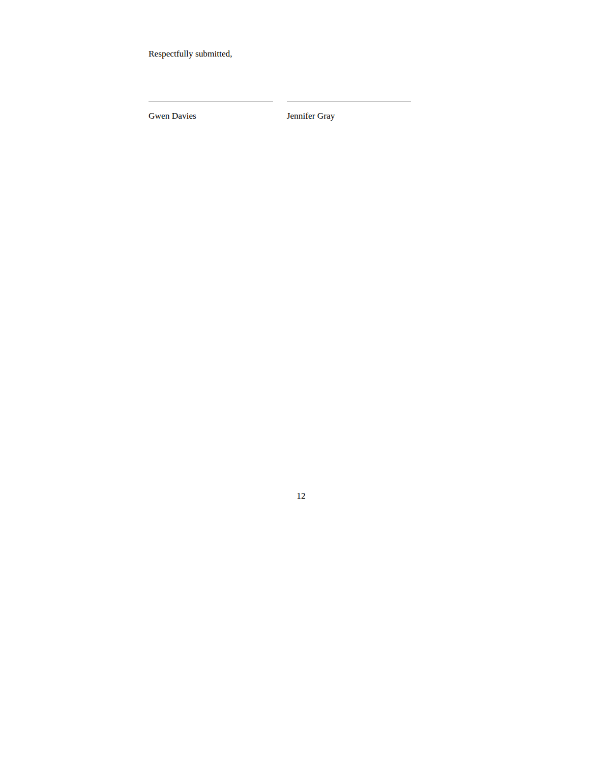Respectfully submitted,
| Gwen Davies | | Jennifer Gray |
12